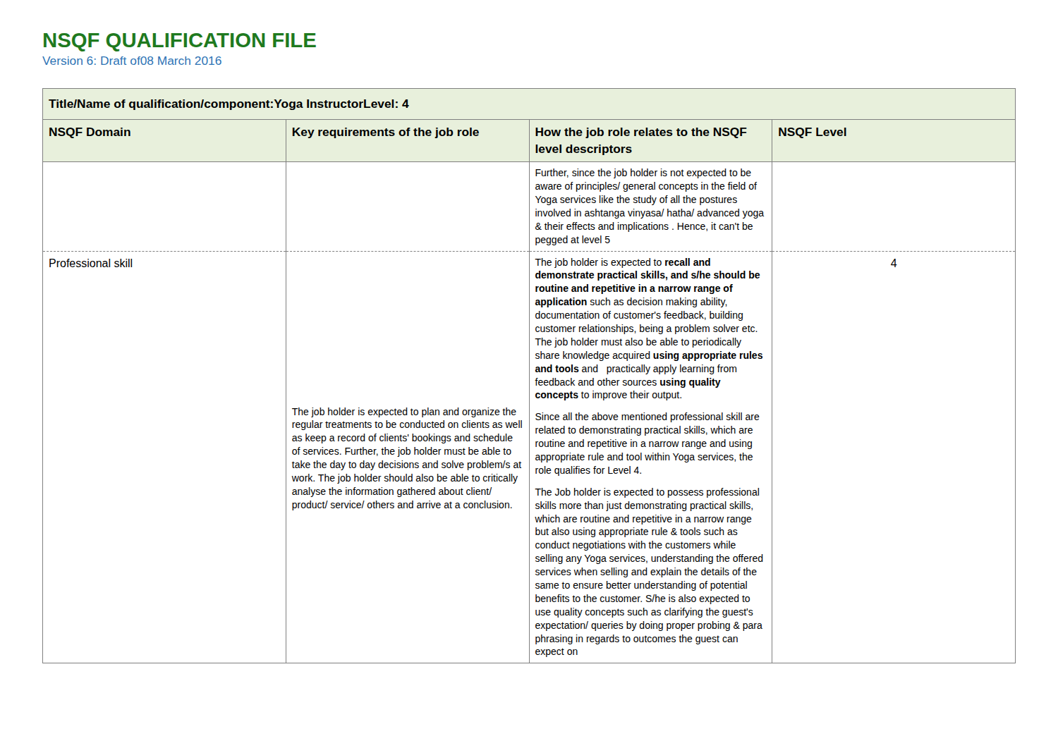NSQF QUALIFICATION FILE
Version 6: Draft of08 March 2016
| Title/Name of qualification/component:Yoga InstructorLevel: 4 |
| NSQF Domain | Key requirements of the job role | How the job role relates to the NSQF level descriptors | NSQF Level |
| | | Further, since the job holder is not expected to be aware of principles/ general concepts in the field of Yoga services like the study of all the postures involved in ashtanga vinyasa/ hatha/ advanced yoga & their effects and implications . Hence, it can't be pegged at level 5 | |
| Professional skill | The job holder is expected to plan and organize the regular treatments to be conducted on clients as well as keep a record of clients' bookings and schedule of services. Further, the job holder must be able to take the day to day decisions and solve problem/s at work. The job holder should also be able to critically analyse the information gathered about client/ product/ service/ others and arrive at a conclusion. | The job holder is expected to recall and demonstrate practical skills, and s/he should be routine and repetitive in a narrow range of application such as decision making ability, documentation of customer's feedback, building customer relationships, being a problem solver etc. The job holder must also be able to periodically share knowledge acquired using appropriate rules and tools and practically apply learning from feedback and other sources using quality concepts to improve their output. Since all the above mentioned professional skill are related to demonstrating practical skills, which are routine and repetitive in a narrow range and using appropriate rule and tool within Yoga services, the role qualifies for Level 4. The Job holder is expected to possess professional skills more than just demonstrating practical skills, which are routine and repetitive in a narrow range but also using appropriate rule & tools such as conduct negotiations with the customers while selling any Yoga services, understanding the offered services when selling and explain the details of the same to ensure better understanding of potential benefits to the customer. S/he is also expected to use quality concepts such as clarifying the guest's expectation/ queries by doing proper probing & para phrasing in regards to outcomes the guest can expect on | 4 |